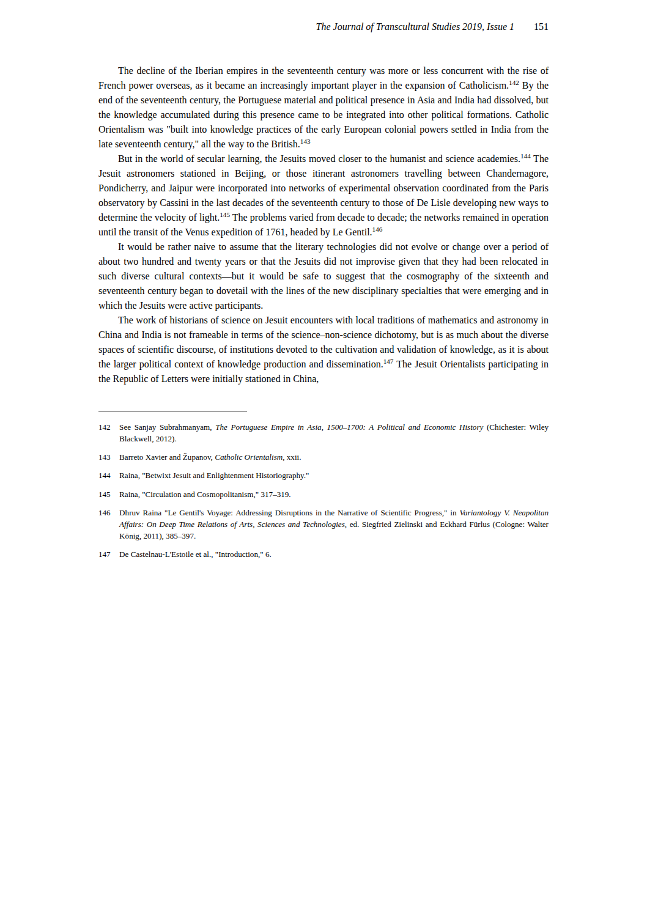The Journal of Transcultural Studies 2019, Issue 1151
The decline of the Iberian empires in the seventeenth century was more or less concurrent with the rise of French power overseas, as it became an increasingly important player in the expansion of Catholicism.142 By the end of the seventeenth century, the Portuguese material and political presence in Asia and India had dissolved, but the knowledge accumulated during this presence came to be integrated into other political formations. Catholic Orientalism was "built into knowledge practices of the early European colonial powers settled in India from the late seventeenth century," all the way to the British.143
But in the world of secular learning, the Jesuits moved closer to the humanist and science academies.144 The Jesuit astronomers stationed in Beijing, or those itinerant astronomers travelling between Chandernagore, Pondicherry, and Jaipur were incorporated into networks of experimental observation coordinated from the Paris observatory by Cassini in the last decades of the seventeenth century to those of De Lisle developing new ways to determine the velocity of light.145 The problems varied from decade to decade; the networks remained in operation until the transit of the Venus expedition of 1761, headed by Le Gentil.146
It would be rather naive to assume that the literary technologies did not evolve or change over a period of about two hundred and twenty years or that the Jesuits did not improvise given that they had been relocated in such diverse cultural contexts—but it would be safe to suggest that the cosmography of the sixteenth and seventeenth century began to dovetail with the lines of the new disciplinary specialties that were emerging and in which the Jesuits were active participants.
The work of historians of science on Jesuit encounters with local traditions of mathematics and astronomy in China and India is not frameable in terms of the science–non-science dichotomy, but is as much about the diverse spaces of scientific discourse, of institutions devoted to the cultivation and validation of knowledge, as it is about the larger political context of knowledge production and dissemination.147 The Jesuit Orientalists participating in the Republic of Letters were initially stationed in China,
142 See Sanjay Subrahmanyam, The Portuguese Empire in Asia, 1500–1700: A Political and Economic History (Chichester: Wiley Blackwell, 2012).
143 Barreto Xavier and Županov, Catholic Orientalism, xxii.
144 Raina, "Betwixt Jesuit and Enlightenment Historiography."
145 Raina, "Circulation and Cosmopolitanism," 317–319.
146 Dhruv Raina "Le Gentil's Voyage: Addressing Disruptions in the Narrative of Scientific Progress," in Variantology V. Neapolitan Affairs: On Deep Time Relations of Arts, Sciences and Technologies, ed. Siegfried Zielinski and Eckhard Fürlus (Cologne: Walter König, 2011), 385–397.
147 De Castelnau-L'Estoile et al., "Introduction," 6.